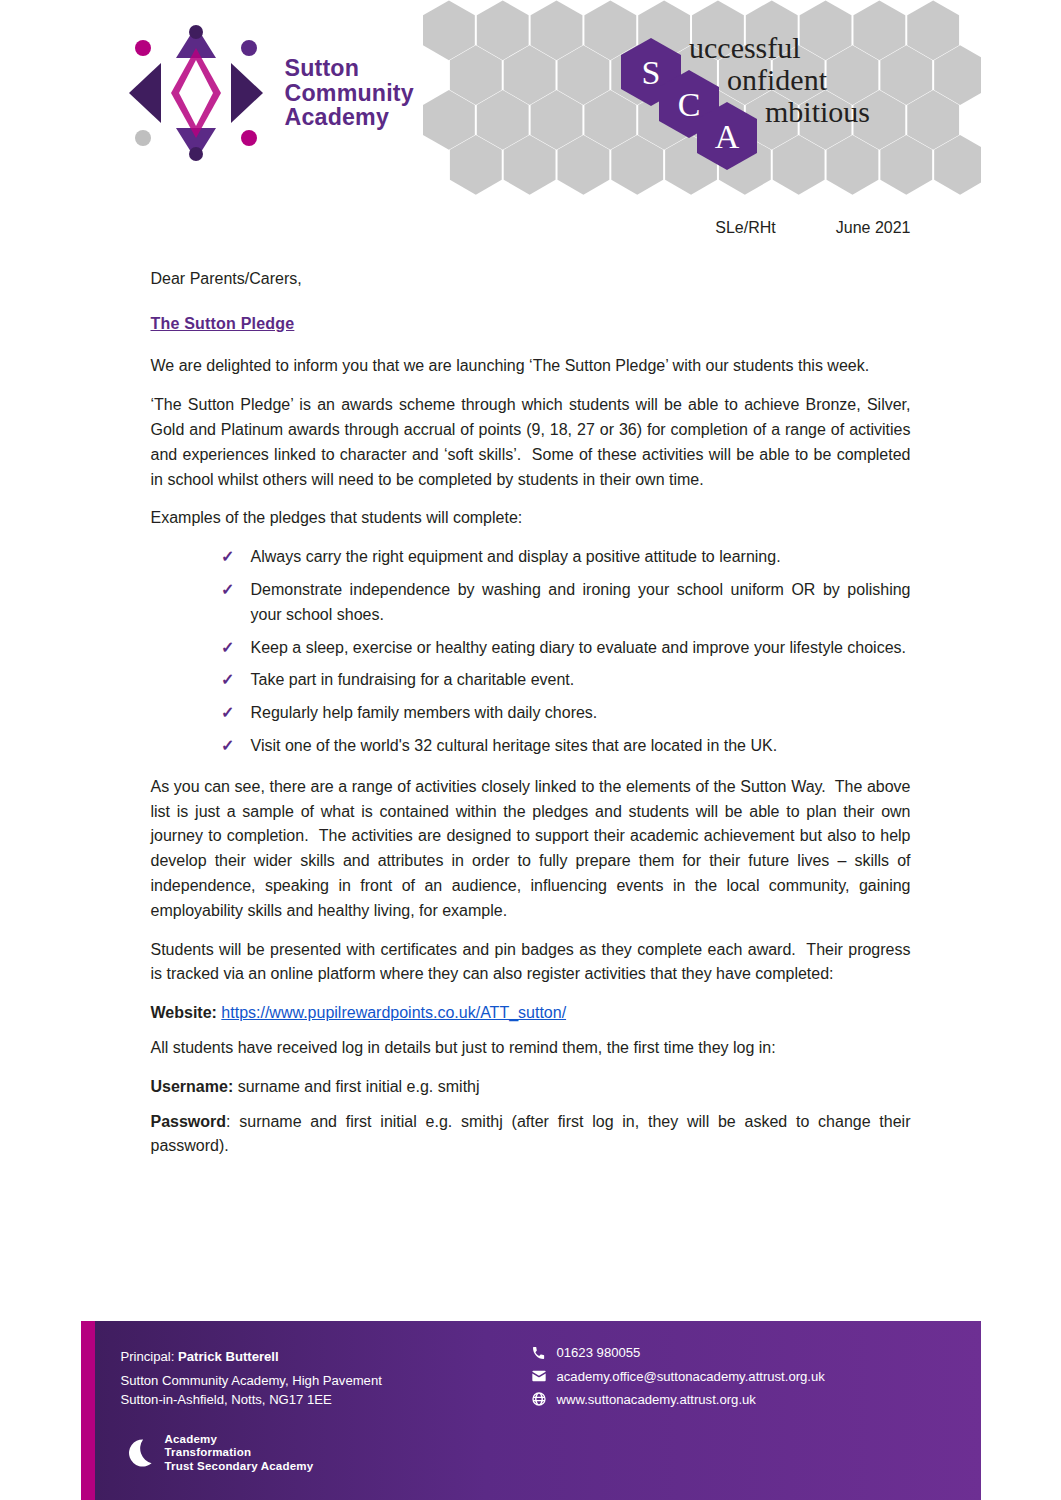S C A uccessful onfident mbitious
Sutton Community Academy
SLe/RHt June 2021
Dear Parents/Carers,
The Sutton Pledge
We are delighted to inform you that we are launching ‘The Sutton Pledge’ with our students this week.
‘The Sutton Pledge’ is an awards scheme through which students will be able to achieve Bronze, Silver, Gold and Platinum awards through accrual of points (9, 18, 27 or 36) for completion of a range of activities and experiences linked to character and ‘soft skills’. Some of these activities will be able to be completed in school whilst others will need to be completed by students in their own time.
Examples of the pledges that students will complete:
Always carry the right equipment and display a positive attitude to learning.
Demonstrate independence by washing and ironing your school uniform OR by polishing your school shoes.
Keep a sleep, exercise or healthy eating diary to evaluate and improve your lifestyle choices.
Take part in fundraising for a charitable event.
Regularly help family members with daily chores.
Visit one of the world's 32 cultural heritage sites that are located in the UK.
As you can see, there are a range of activities closely linked to the elements of the Sutton Way. The above list is just a sample of what is contained within the pledges and students will be able to plan their own journey to completion. The activities are designed to support their academic achievement but also to help develop their wider skills and attributes in order to fully prepare them for their future lives – skills of independence, speaking in front of an audience, influencing events in the local community, gaining employability skills and healthy living, for example.
Students will be presented with certificates and pin badges as they complete each award. Their progress is tracked via an online platform where they can also register activities that they have completed:
Website: https://www.pupilrewardpoints.co.uk/ATT_sutton/
All students have received log in details but just to remind them, the first time they log in:
Username: surname and first initial e.g. smithj
Password: surname and first initial e.g. smithj (after first log in, they will be asked to change their password).
Principal: Patrick Butterell
Sutton Community Academy, High Pavement
Sutton-in-Ashfield, Notts, NG17 1EE
01623 980055
academy.office@suttonacademy.attrust.org.uk
www.suttonacademy.attrust.org.uk
Academy Transformation Trust Secondary Academy